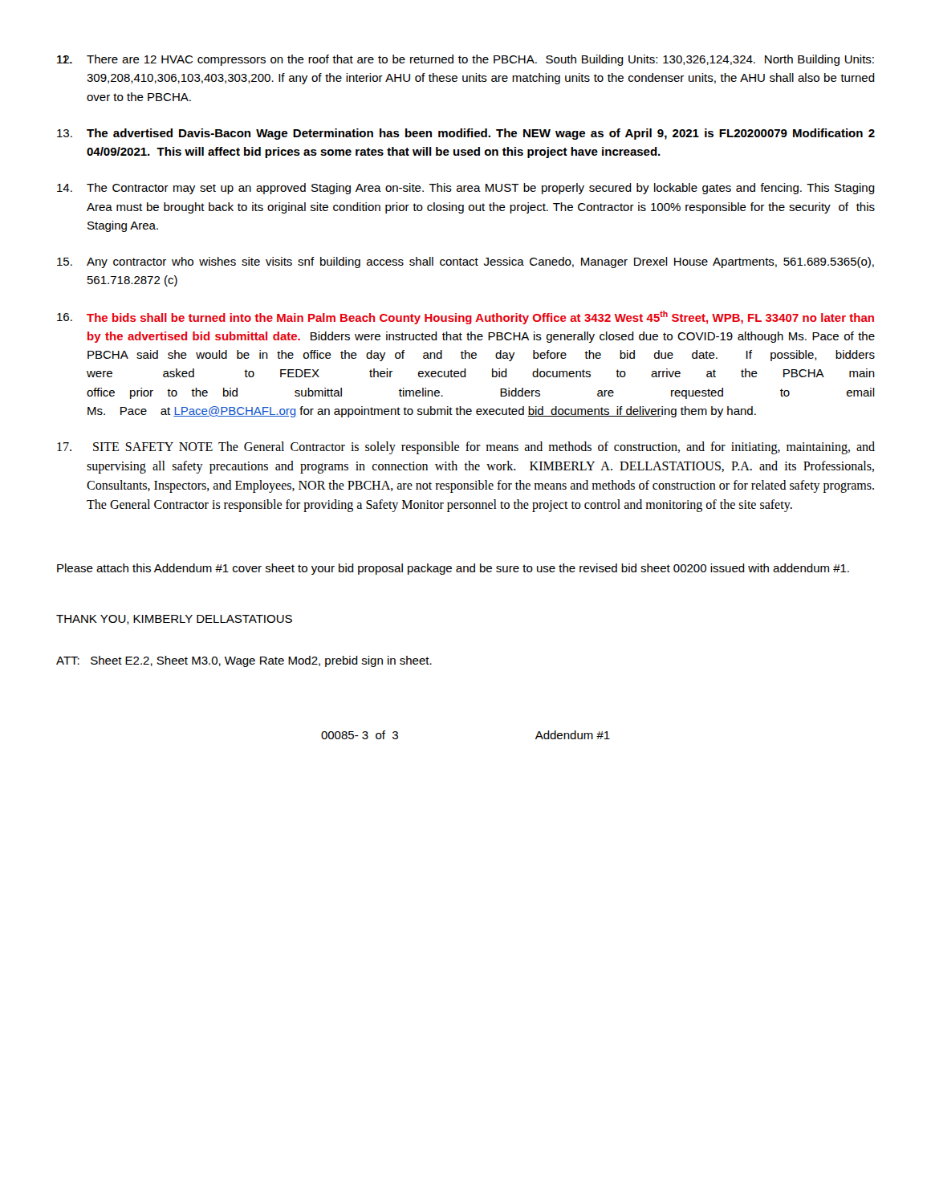11.
12. There are 12 HVAC compressors on the roof that are to be returned to the PBCHA. South Building Units: 130,326,124,324. North Building Units: 309,208,410,306,103,403,303,200. If any of the interior AHU of these units are matching units to the condenser units, the AHU shall also be turned over to the PBCHA.
13. The advertised Davis-Bacon Wage Determination has been modified. The NEW wage as of April 9, 2021 is FL20200079 Modification 2 04/09/2021. This will affect bid prices as some rates that will be used on this project have increased.
14. The Contractor may set up an approved Staging Area on-site. This area MUST be properly secured by lockable gates and fencing. This Staging Area must be brought back to its original site condition prior to closing out the project. The Contractor is 100% responsible for the security of this Staging Area.
15. Any contractor who wishes site visits snf building access shall contact Jessica Canedo, Manager Drexel House Apartments, 561.689.5365(o), 561.718.2872 (c)
16. The bids shall be turned into the Main Palm Beach County Housing Authority Office at 3432 West 45th Street, WPB, FL 33407 no later than by the advertised bid submittal date. Bidders were instructed that the PBCHA is generally closed due to COVID-19 although Ms. Pace of the PBCHA said she would be in the office the day of and the day before the bid due date. If possible, bidders were asked to FEDEX their executed bid documents to arrive at the PBCHA main office prior to the bid submittal timeline. Bidders are requested to email Ms. Pace at LPace@PBCHAFL.org for an appointment to submit the executed bid documents if delivering them by hand.
17. SITE SAFETY NOTE The General Contractor is solely responsible for means and methods of construction, and for initiating, maintaining, and supervising all safety precautions and programs in connection with the work. KIMBERLY A. DELLASTATIOUS, P.A. and its Professionals, Consultants, Inspectors, and Employees, NOR the PBCHA, are not responsible for the means and methods of construction or for related safety programs. The General Contractor is responsible for providing a Safety Monitor personnel to the project to control and monitoring of the site safety.
Please attach this Addendum #1 cover sheet to your bid proposal package and be sure to use the revised bid sheet 00200 issued with addendum #1.
THANK YOU, KIMBERLY DELLASTATIOUS
ATT: Sheet E2.2, Sheet M3.0, Wage Rate Mod2, prebid sign in sheet.
00085- 3 of 3 Addendum #1